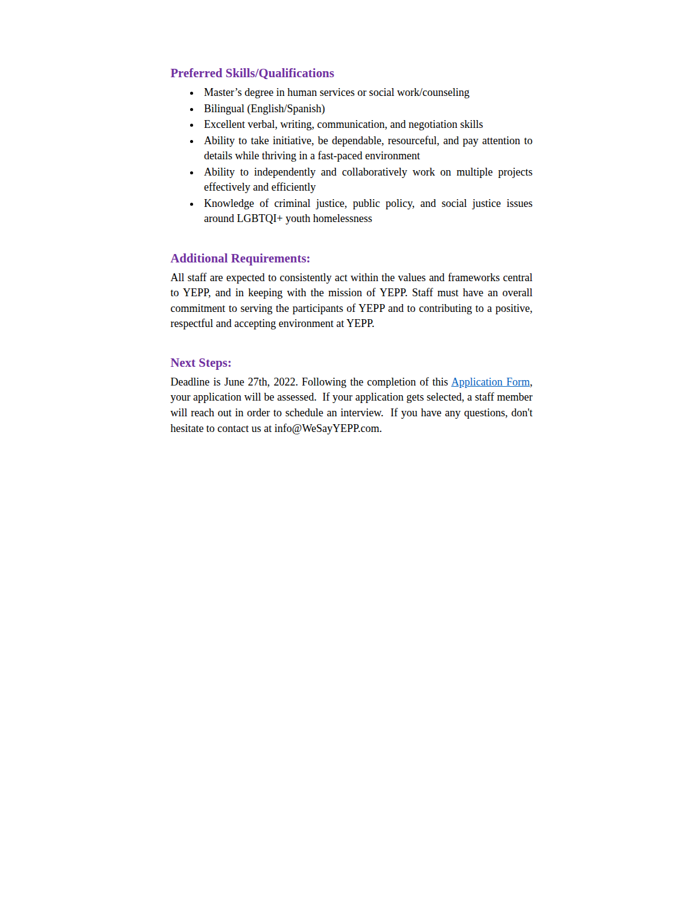Preferred Skills/Qualifications
Master’s degree in human services or social work/counseling
Bilingual (English/Spanish)
Excellent verbal, writing, communication, and negotiation skills
Ability to take initiative, be dependable, resourceful, and pay attention to details while thriving in a fast-paced environment
Ability to independently and collaboratively work on multiple projects effectively and efficiently
Knowledge of criminal justice, public policy, and social justice issues around LGBTQI+ youth homelessness
Additional Requirements:
All staff are expected to consistently act within the values and frameworks central to YEPP, and in keeping with the mission of YEPP. Staff must have an overall commitment to serving the participants of YEPP and to contributing to a positive, respectful and accepting environment at YEPP.
Next Steps:
Deadline is June 27th, 2022. Following the completion of this Application Form, your application will be assessed. If your application gets selected, a staff member will reach out in order to schedule an interview. If you have any questions, don't hesitate to contact us at info@WeSayYEPP.com.